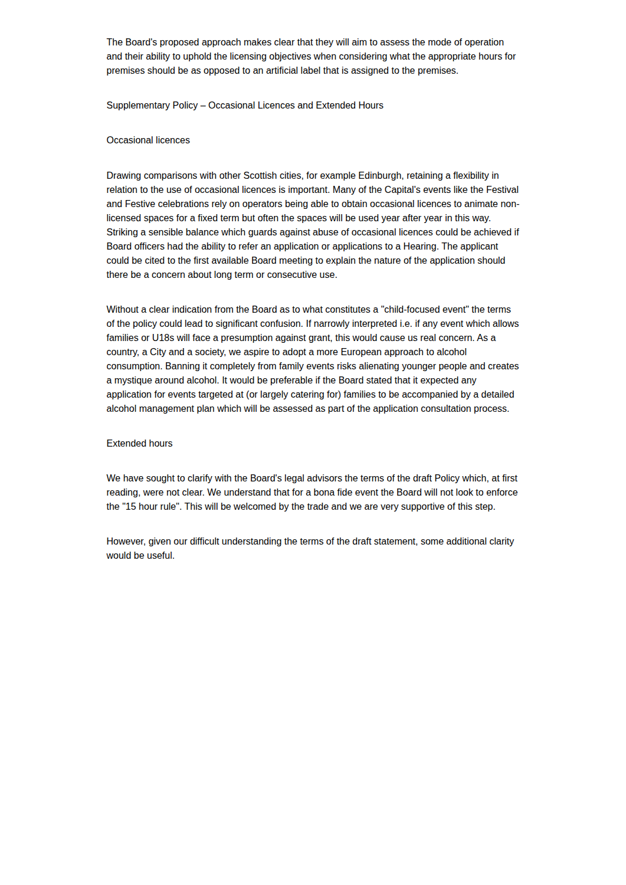The Board's proposed approach makes clear that they will aim to assess the mode of operation and their ability to uphold the licensing objectives when considering what the appropriate hours for premises should be as opposed to an artificial label that is assigned to the premises.
Supplementary Policy – Occasional Licences and Extended Hours
Occasional licences
Drawing comparisons with other Scottish cities, for example Edinburgh, retaining a flexibility in relation to the use of occasional licences is important. Many of the Capital's events like the Festival and Festive celebrations rely on operators being able to obtain occasional licences to animate non-licensed spaces for a fixed term but often the spaces will be used year after year in this way. Striking a sensible balance which guards against abuse of occasional licences could be achieved if Board officers had the ability to refer an application or applications to a Hearing. The applicant could be cited to the first available Board meeting to explain the nature of the application should there be a concern about long term or consecutive use.
Without a clear indication from the Board as to what constitutes a "child-focused event" the terms of the policy could lead to significant confusion. If narrowly interpreted i.e. if any event which allows families or U18s will face a presumption against grant, this would cause us real concern. As a country, a City and a society, we aspire to adopt a more European approach to alcohol consumption. Banning it completely from family events risks alienating younger people and creates a mystique around alcohol. It would be preferable if the Board stated that it expected any application for events targeted at (or largely catering for) families to be accompanied by a detailed alcohol management plan which will be assessed as part of the application consultation process.
Extended hours
We have sought to clarify with the Board's legal advisors the terms of the draft Policy which, at first reading, were not clear. We understand that for a bona fide event the Board will not look to enforce the "15 hour rule". This will be welcomed by the trade and we are very supportive of this step.
However, given our difficult understanding the terms of the draft statement, some additional clarity would be useful.